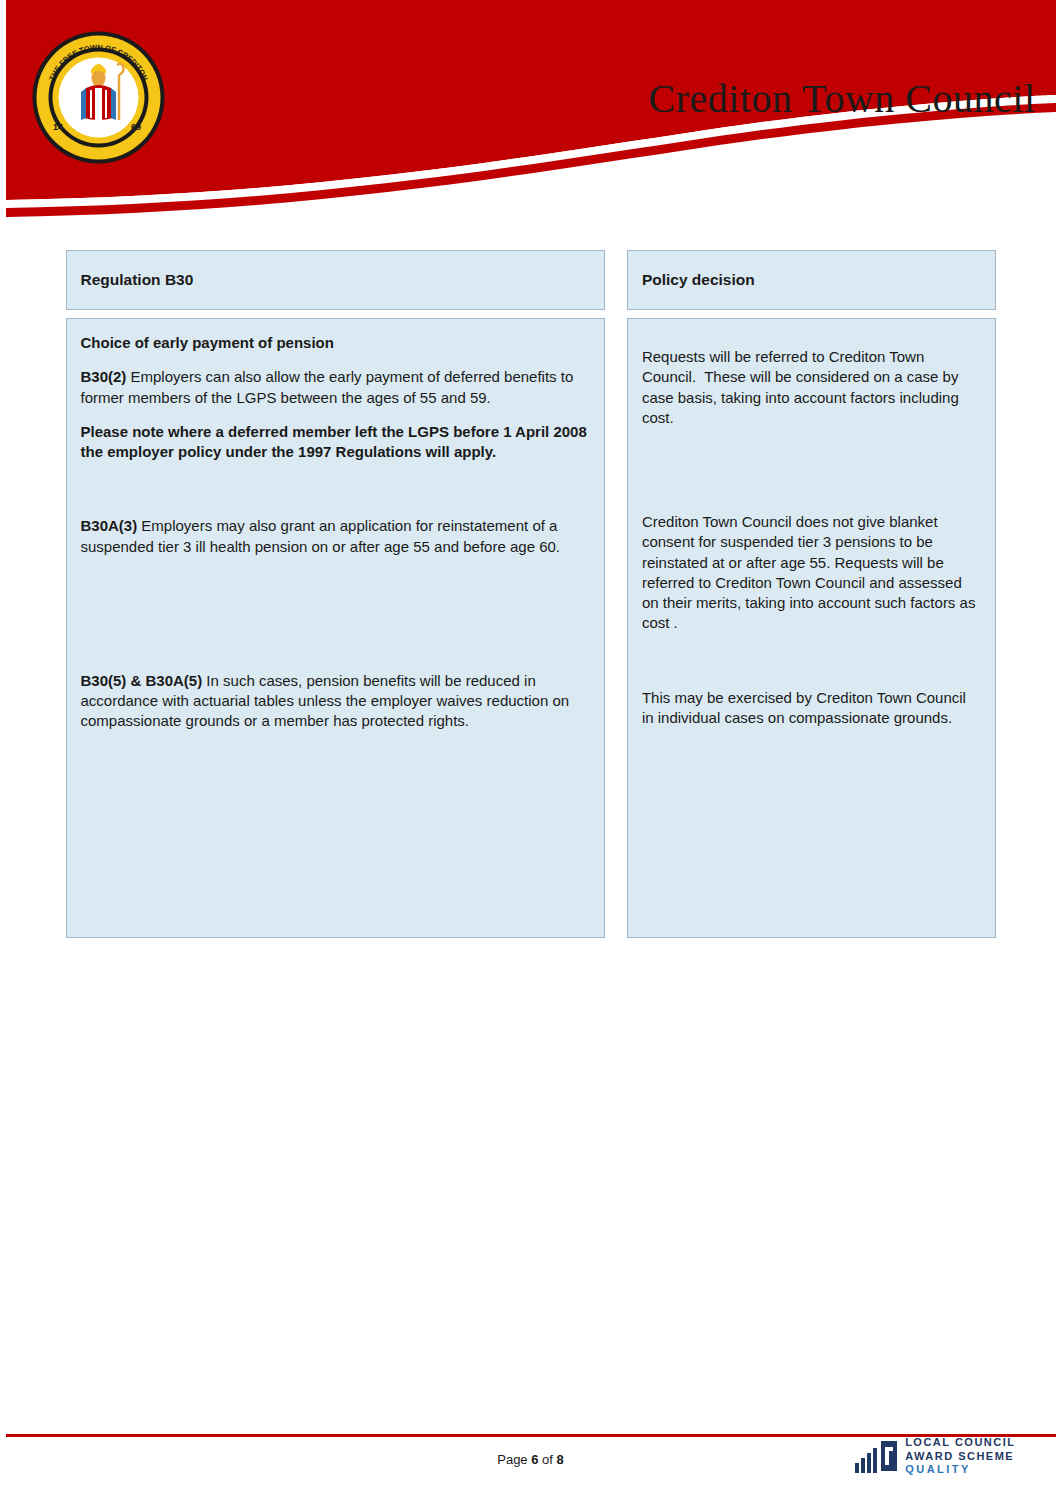Crediton Town Council
THE FREE TOWN OF CREDITON 14 69
Regulation B30
Choice of early payment of pension
B30(2) Employers can also allow the early payment of deferred benefits to former members of the LGPS between the ages of 55 and 59.
Please note where a deferred member left the LGPS before 1 April 2008 the employer policy under the 1997 Regulations will apply.
B30A(3) Employers may also grant an application for reinstatement of a suspended tier 3 ill health pension on or after age 55 and before age 60.
B30(5) & B30A(5) In such cases, pension benefits will be reduced in accordance with actuarial tables unless the employer waives reduction on compassionate grounds or a member has protected rights.
Policy decision
Requests will be referred to Crediton Town Council. These will be considered on a case by case basis, taking into account factors including cost.
Crediton Town Council does not give blanket consent for suspended tier 3 pensions to be reinstated at or after age 55. Requests will be referred to Crediton Town Council and assessed on their merits, taking into account such factors as cost .
This may be exercised by Crediton Town Council in individual cases on compassionate grounds.
Page 6 of 8
LOCAL COUNCIL
AWARD SCHEME
QUALITY